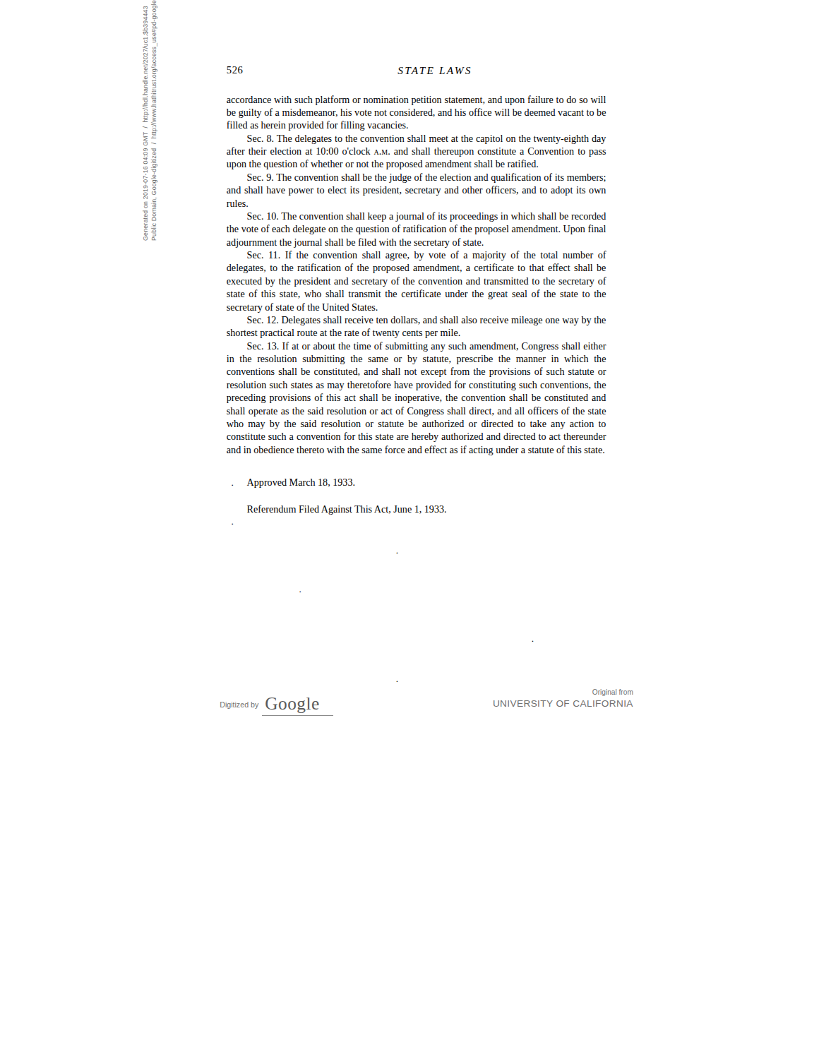Generated on 2019-07-16 04:09 GMT / http://hdl.handle.net/2027/uc1.$b394443 Public Domain, Google-digitized / http://www.hathitrust.org/access_use#pd-google
526
STATE LAWS
accordance with such platform or nomination petition statement, and upon failure to do so will be guilty of a misdemeanor, his vote not considered, and his office will be deemed vacant to be filled as herein provided for filling vacancies.
Sec. 8. The delegates to the convention shall meet at the capitol on the twenty-eighth day after their election at 10:00 o'clock a.m. and shall thereupon constitute a Convention to pass upon the question of whether or not the proposed amendment shall be ratified.
Sec. 9. The convention shall be the judge of the election and qualification of its members; and shall have power to elect its president, secretary and other officers, and to adopt its own rules.
Sec. 10. The convention shall keep a journal of its proceedings in which shall be recorded the vote of each delegate on the question of ratification of the proposel amendment. Upon final adjournment the journal shall be filed with the secretary of state.
Sec. 11. If the convention shall agree, by vote of a majority of the total number of delegates, to the ratification of the proposed amendment, a certificate to that effect shall be executed by the president and secretary of the convention and transmitted to the secretary of state of this state, who shall transmit the certificate under the great seal of the state to the secretary of state of the United States.
Sec. 12. Delegates shall receive ten dollars, and shall also receive mileage one way by the shortest practical route at the rate of twenty cents per mile.
Sec. 13. If at or about the time of submitting any such amendment, Congress shall either in the resolution submitting the same or by statute, prescribe the manner in which the conventions shall be constituted, and shall not except from the provisions of such statute or resolution such states as may theretofore have provided for constituting such conventions, the preceding provisions of this act shall be inoperative, the convention shall be constituted and shall operate as the said resolution or act of Congress shall direct, and all officers of the state who may by the said resolution or statute be authorized or directed to take any action to constitute such a convention for this state are hereby authorized and directed to act thereunder and in obedience thereto with the same force and effect as if acting under a statute of this state.
Approved March 18, 1933.
Referendum Filed Against This Act, June 1, 1933.
. . . . . .
Digitized by Google
Original from UNIVERSITY OF CALIFORNIA